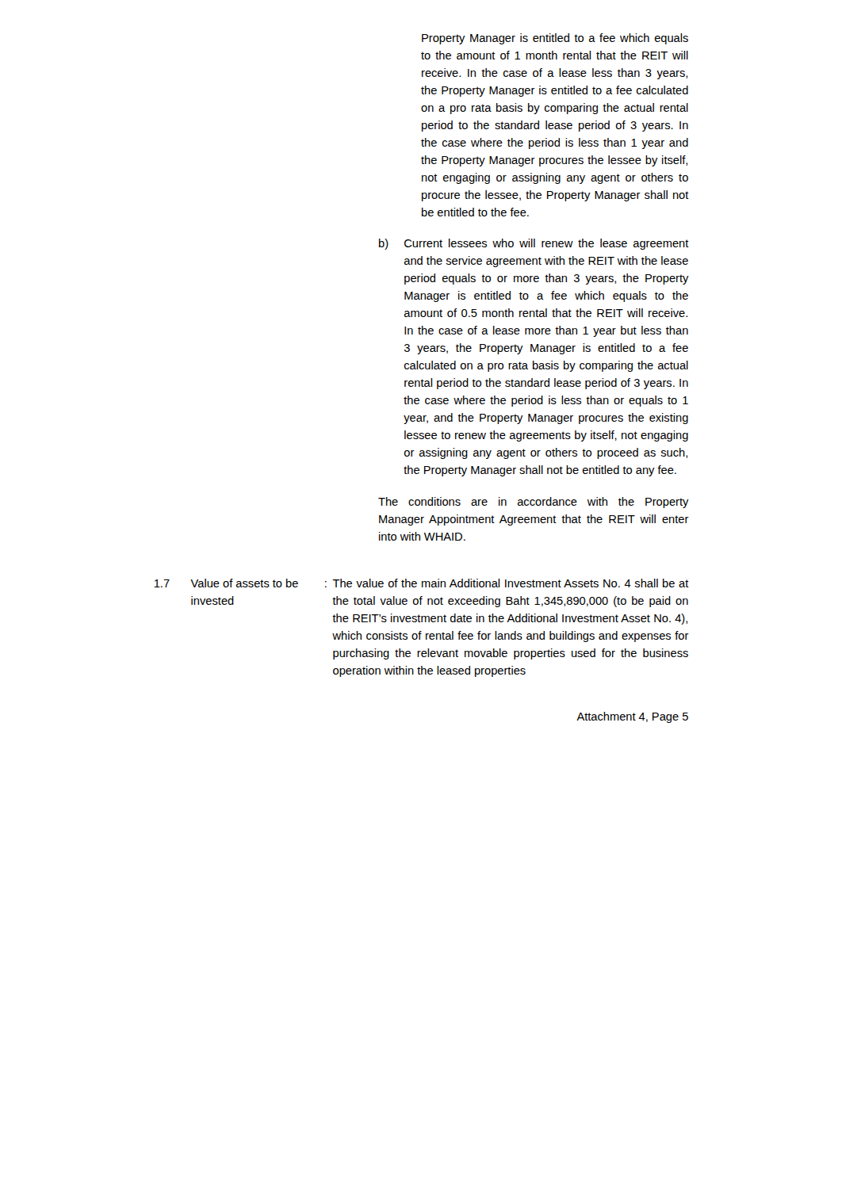Property Manager is entitled to a fee which equals to the amount of 1 month rental that the REIT will receive. In the case of a lease less than 3 years, the Property Manager is entitled to a fee calculated on a pro rata basis by comparing the actual rental period to the standard lease period of 3 years. In the case where the period is less than 1 year and the Property Manager procures the lessee by itself, not engaging or assigning any agent or others to procure the lessee, the Property Manager shall not be entitled to the fee.
b)
Current lessees who will renew the lease agreement and the service agreement with the REIT with the lease period equals to or more than 3 years, the Property Manager is entitled to a fee which equals to the amount of 0.5 month rental that the REIT will receive. In the case of a lease more than 1 year but less than 3 years, the Property Manager is entitled to a fee calculated on a pro rata basis by comparing the actual rental period to the standard lease period of 3 years. In the case where the period is less than or equals to 1 year, and the Property Manager procures the existing lessee to renew the agreements by itself, not engaging or assigning any agent or others to proceed as such, the Property Manager shall not be entitled to any fee.
The conditions are in accordance with the Property Manager Appointment Agreement that the REIT will enter into with WHAID.
1.7
Value of assets to be invested
:
The value of the main Additional Investment Assets No. 4 shall be at the total value of not exceeding Baht 1,345,890,000 (to be paid on the REIT’s investment date in the Additional Investment Asset No. 4), which consists of rental fee for lands and buildings and expenses for purchasing the relevant movable properties used for the business operation within the leased properties
Attachment 4, Page 5